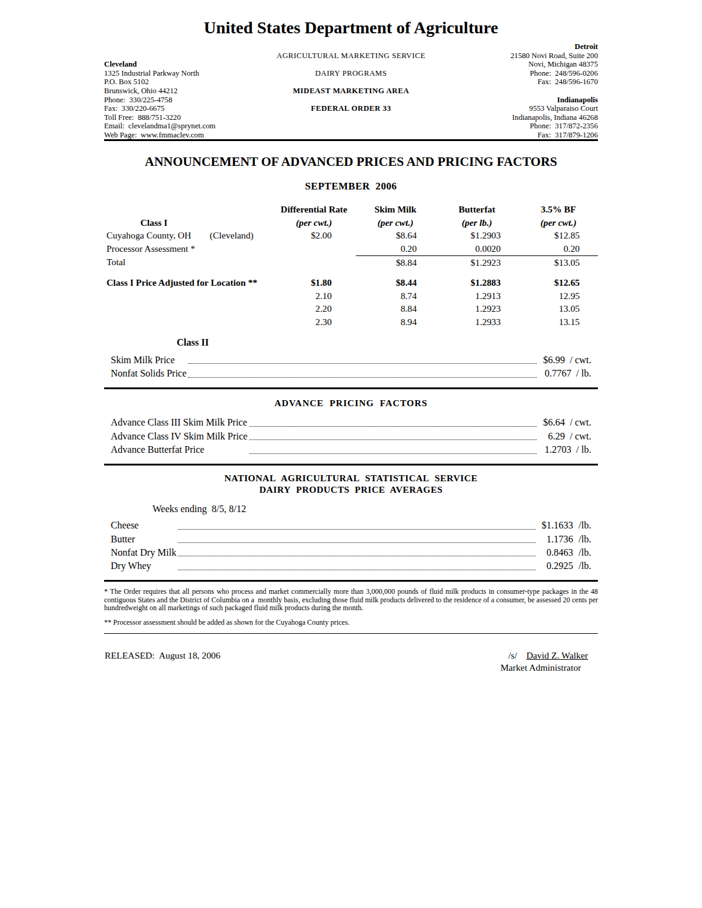United States Department of Agriculture
| | | Detroit |
| | AGRICULTURAL MARKETING SERVICE | 21580 Novi Road, Suite 200 |
| Cleveland | | Novi, Michigan 48375 |
| 1325 Industrial Parkway North | DAIRY PROGRAMS | Phone: 248/596-0206 |
| P.O. Box 5102 | | Fax: 248/596-1670 |
| Brunswick, Ohio 44212 | MIDEAST MARKETING AREA | |
| Phone: 330/225-4758 | | Indianapolis |
| Fax: 330/220-6675 | FEDERAL ORDER 33 | 9553 Valparaiso Court |
| Toll Free: 888/751-3220 | | Indianapolis, Indiana 46268 |
| Email: clevelandma1@sprynet.com | | Phone: 317/872-2356 |
| Web Page: www.fmmaclev.com | | Fax: 317/879-1206 |
ANNOUNCEMENT OF ADVANCED PRICES AND PRICING FACTORS
SEPTEMBER 2006
| | Differential Rate | Skim Milk | Butterfat | 3.5% BF |
| Class I | (per cwt.) | (per cwt.) | (per lb.) | (per cwt.) |
| Cuyahoga County, OH (Cleveland) | $2.00 | $8.64 | $1.2903 | $12.85 |
| Processor Assessment * | | 0.20 | 0.0020 | 0.20 |
| Total | | $8.84 | $1.2923 | $13.05 |
| Class I Price Adjusted for Location ** | $1.80 | $8.44 | $1.2883 | $12.65 |
| | 2.10 | 8.74 | 1.2913 | 12.95 |
| | 2.20 | 8.84 | 1.2923 | 13.05 |
| | 2.30 | 8.94 | 1.2933 | 13.15 |
Class II
| | Skim Milk Price | | $6.99 / cwt. | |
| | Nonfat Solids Price | | 0.7767 / lb. | |
ADVANCE PRICING FACTORS
| | Advance Class III Skim Milk Price | | $6.64 / cwt. | |
| | Advance Class IV Skim Milk Price | | 6.29 / cwt. | |
| | Advance Butterfat Price | | 1.2703 / lb. | |
NATIONAL AGRICULTURAL STATISTICAL SERVICE
DAIRY PRODUCTS PRICE AVERAGES
Weeks ending 8/5, 8/12
| | Cheese | | $1.1633 | /lb. | |
| | Butter | | 1.1736 | /lb. | |
| | Nonfat Dry Milk | | 0.8463 | /lb. | |
| | Dry Whey | | 0.2925 | /lb. | |
* The Order requires that all persons who process and market commercially more than 3,000,000 pounds of fluid milk products in consumer-type packages in the 48 contiguous States and the District of Columbia on a monthly basis, excluding those fluid milk products delivered to the residence of a consumer, be assessed 20 cents per hundredweight on all marketings of such packaged fluid milk products during the month.
** Processor assessment should be added as shown for the Cuyahoga County prices.
| RELEASED: August 18, 2006 | /s/ David Z. Walker |
| | Market Administrator |